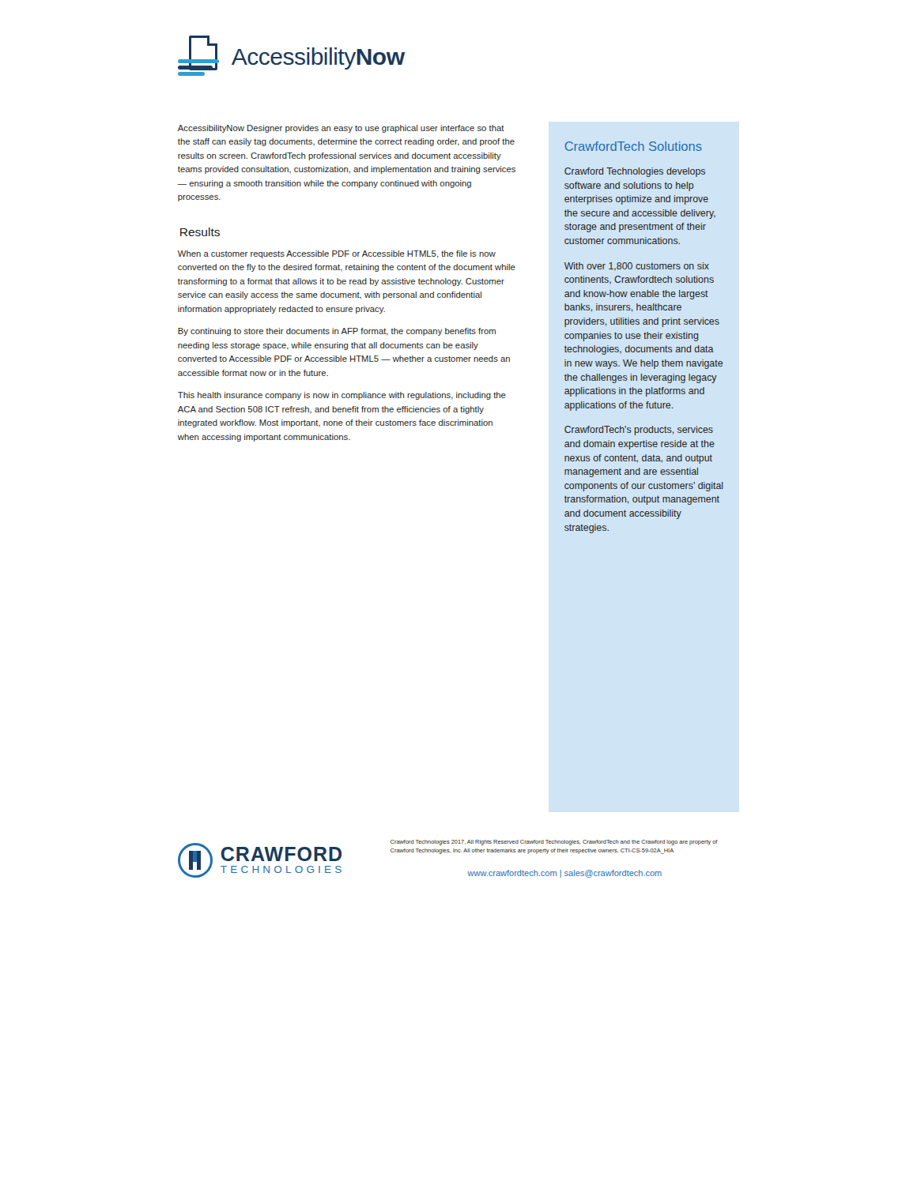Accessibility Now
AccessibilityNow Designer provides an easy to use graphical user interface so that the staff can easily tag documents, determine the correct reading order, and proof the results on screen. CrawfordTech professional services and document accessibility teams provided consultation, customization, and implementation and training services — ensuring a smooth transition while the company continued with ongoing processes.
Results
When a customer requests Accessible PDF or Accessible HTML5, the file is now converted on the fly to the desired format, retaining the content of the document while transforming to a format that allows it to be read by assistive technology. Customer service can easily access the same document, with personal and confidential information appropriately redacted to ensure privacy.
By continuing to store their documents in AFP format, the company benefits from needing less storage space, while ensuring that all documents can be easily converted to Accessible PDF or Accessible HTML5 — whether a customer needs an accessible format now or in the future.
This health insurance company is now in compliance with regulations, including the ACA and Section 508 ICT refresh, and benefit from the efficiencies of a tightly integrated workflow. Most important, none of their customers face discrimination when accessing important communications.
CrawfordTech Solutions
Crawford Technologies develops software and solutions to help enterprises optimize and improve the secure and accessible delivery, storage and presentment of their customer communications.
With over 1,800 customers on six continents, Crawfordtech solutions and know-how enable the largest banks, insurers, healthcare providers, utilities and print services companies to use their existing technologies, documents and data in new ways. We help them navigate the challenges in leveraging legacy applications in the platforms and applications of the future.
CrawfordTech's products, services and domain expertise reside at the nexus of content, data, and output management and are essential components of our customers' digital transformation, output management and document accessibility strategies.
CRAWFORD
TECHNOLOGIES
Crawford Technologies 2017, All Rights Reserved Crawford Technologies, CrawfordTech and the Crawford logo are property of Crawford Technologies, Inc. All other trademarks are property of their respective owners. CTI-CS-59-02A_HIA
www.crawfordtech.com | sales@crawfordtech.com